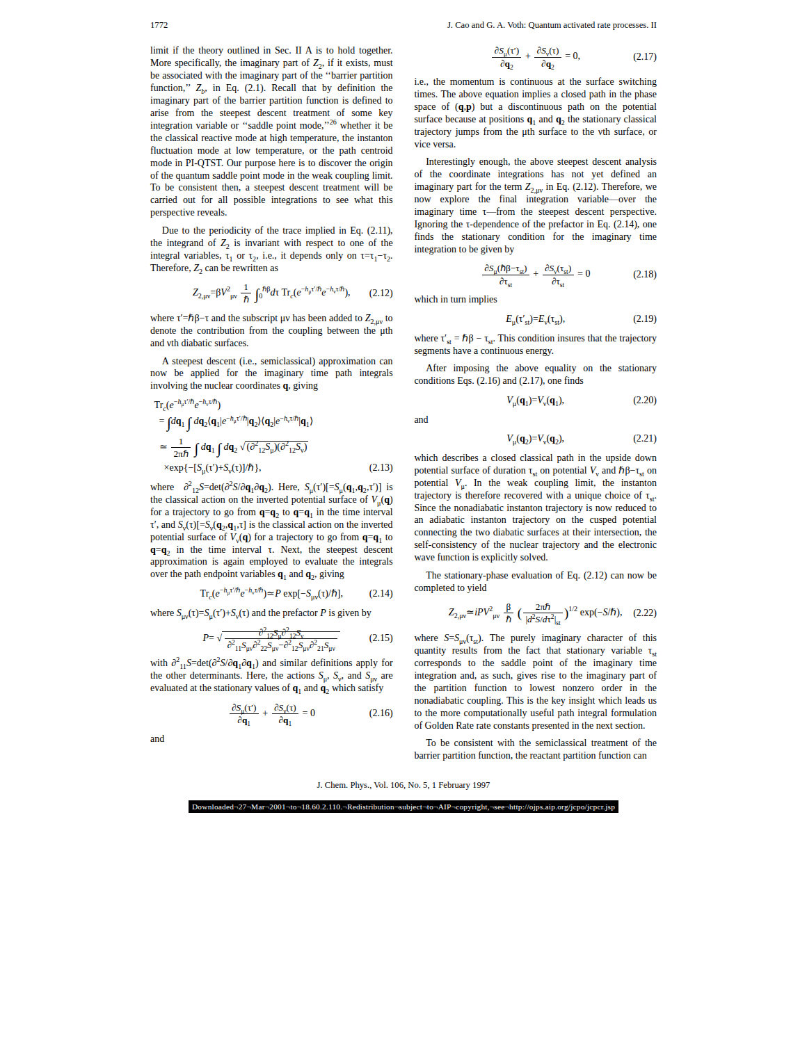1772 J. Cao and G. A. Voth: Quantum activated rate processes. II
limit if the theory outlined in Sec. II A is to hold together. More specifically, the imaginary part of Z2, if it exists, must be associated with the imaginary part of the ‘‘barrier partition function,’’ Zb, in Eq. (2.1). Recall that by definition the imaginary part of the barrier partition function is defined to arise from the steepest descent treatment of some key integration variable or ‘‘saddle point mode,’’26 whether it be the classical reactive mode at high temperature, the instanton fluctuation mode at low temperature, or the path centroid mode in PI-QTST. Our purpose here is to discover the origin of the quantum saddle point mode in the weak coupling limit. To be consistent then, a steepest descent treatment will be carried out for all possible integrations to see what this perspective reveals.
Due to the periodicity of the trace implied in Eq. (2.11), the integrand of Z2 is invariant with respect to one of the integral variables, τ1 or τ2, i.e., it depends only on τ=τ1−τ2. Therefore, Z2 can be rewritten as
Z2,μν=βV2μν 1 ℏ ∫0ℏβdτ Trc(e−hμτ′/ℏe−hντ/ℏ), (2.12)
where τ′=ℏβ−τ and the subscript μν has been added to Z2,μν to denote the contribution from the coupling between the μth and νth diabatic surfaces.
A steepest descent (i.e., semiclassical) approximation can now be applied for the imaginary time path integrals involving the nuclear coordinates q, giving
Trc(e−hμτ′/ℏe−hντ/ℏ) = ∫dq1 ∫ dq2⟨q1|e−hμτ′/ℏ|q2⟩⟨q2|e−hντ/ℏ|q1⟩ ≃ 12πℏ ∫ dq1 ∫ dq2 √(∂212Sμ)(∂212Sν) ×exp{−[Sμ(τ′)+Sν(τ)]/ℏ},
(2.13)
where ∂212S=det(∂2S/∂q1∂q2). Here, Sμ(τ′)[=Sμ(q1,q2,τ′)] is the classical action on the inverted potential surface of Vμ(q) for a trajectory to go from q=q2 to q=q1 in the time interval τ′, and Sν(τ)[=Sν(q2,q1,τ] is the classical action on the inverted potential surface of Vν(q) for a trajectory to go from q=q1 to q=q2 in the time interval τ. Next, the steepest descent approximation is again employed to evaluate the integrals over the path endpoint variables q1 and q2, giving
Trc(e−hμτ′/ℏe−hντ/ℏ)≃P exp[−Sμν(τ)/ℏ], (2.14)
where Sμν(τ)=Sμ(τ′)+Sν(τ) and the prefactor P is given by
P= √∂212Sμ∂212Sν∂211Sμν∂222Sμν−∂212Sμν∂221Sμν (2.15)
with ∂211S=det(∂2S/∂q1∂q1) and similar definitions apply for the other determinants. Here, the actions Sμ, Sν, and Sμν are evaluated at the stationary values of q1 and q2 which satisfy
∂Sμ(τ′)∂q1 + ∂Sν(τ)∂q1 = 0 (2.16)
and
∂Sμ(τ′)∂q2 + ∂Sν(τ)∂q2 = 0, (2.17)
i.e., the momentum is continuous at the surface switching times. The above equation implies a closed path in the phase space of (q,p) but a discontinuous path on the potential surface because at positions q1 and q2 the stationary classical trajectory jumps from the μth surface to the νth surface, or vice versa.
Interestingly enough, the above steepest descent analysis of the coordinate integrations has not yet defined an imaginary part for the term Z2,μν in Eq. (2.12). Therefore, we now explore the final integration variable—over the imaginary time τ—from the steepest descent perspective. Ignoring the τ-dependence of the prefactor in Eq. (2.14), one finds the stationary condition for the imaginary time integration to be given by
∂Sμ(ℏβ−τst)∂τst + ∂Sν(τst)∂τst = 0 (2.18)
which in turn implies
Eμ(τ′st)=Eν(τst), (2.19)
where τ′st = ℏβ − τst. This condition insures that the trajectory segments have a continuous energy.
After imposing the above equality on the stationary conditions Eqs. (2.16) and (2.17), one finds
Vμ(q1)=Vν(q1), (2.20)
and
Vμ(q2)=Vν(q2), (2.21)
which describes a closed classical path in the upside down potential surface of duration τst on potential Vν and ℏβ−τst on potential Vμ. In the weak coupling limit, the instanton trajectory is therefore recovered with a unique choice of τst. Since the nonadiabatic instanton trajectory is now reduced to an adiabatic instanton trajectory on the cusped potential connecting the two diabatic surfaces at their intersection, the self-consistency of the nuclear trajectory and the electronic wave function is explicitly solved.
The stationary-phase evaluation of Eq. (2.12) can now be completed to yield
Z2,μν≃iPV2μν βℏ (2πℏ|d2S/dτ2|st)1/2 exp(−S/ℏ), (2.22)
where S=Sμν(τst). The purely imaginary character of this quantity results from the fact that stationary variable τst corresponds to the saddle point of the imaginary time integration and, as such, gives rise to the imaginary part of the partition function to lowest nonzero order in the nonadiabatic coupling. This is the key insight which leads us to the more computationally useful path integral formulation of Golden Rate rate constants presented in the next section.
To be consistent with the semiclassical treatment of the barrier partition function, the reactant partition function can
J. Chem. Phys., Vol. 106, No. 5, 1 February 1997
Downloaded¬27¬Mar¬2001¬to¬18.60.2.110.¬Redistribution¬subject¬to¬AIP¬copyright,¬see¬http://ojps.aip.org/jcpo/jcpcr.jsp